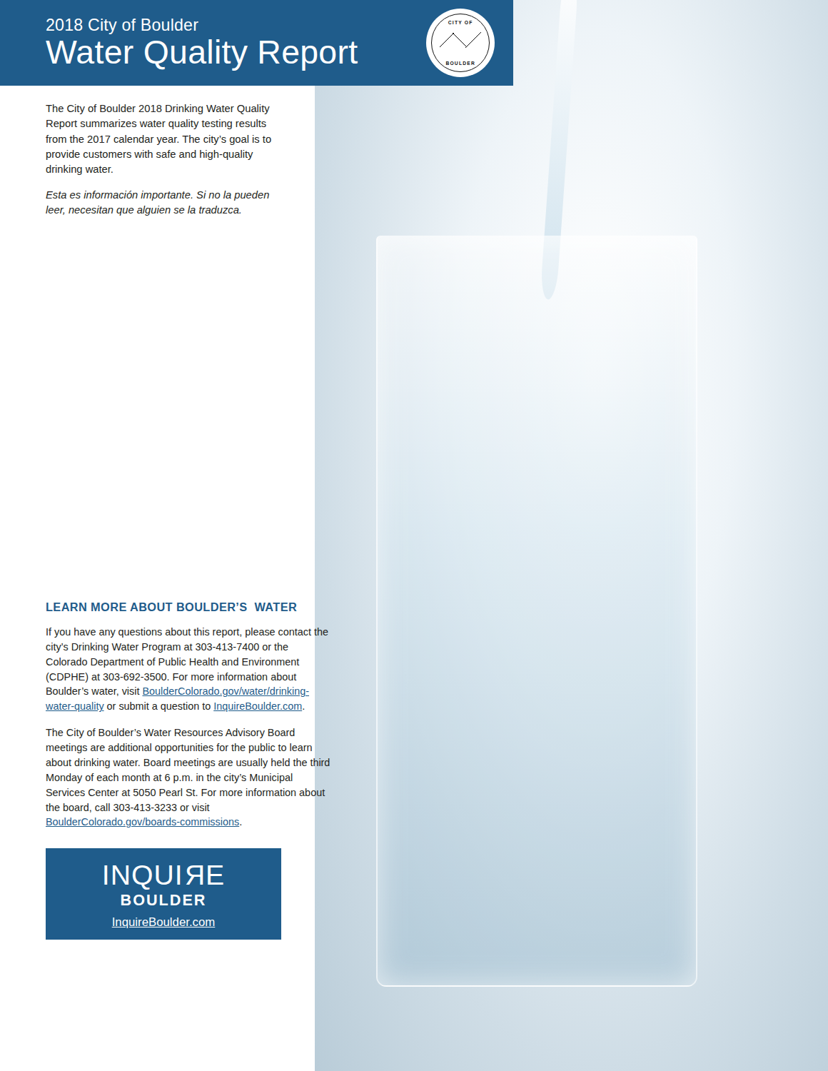2018 City of Boulder
Water Quality Report
CITY OF
BOULDER
The City of Boulder 2018 Drinking Water Quality Report summarizes water quality testing results from the 2017 calendar year. The city’s goal is to provide customers with safe and high-quality drinking water.
Esta es información importante. Si no la pueden leer, necesitan que alguien se la traduzca.
LEARN MORE ABOUT BOULDER’S WATER
If you have any questions about this report, please contact the city’s Drinking Water Program at 303-413-7400 or the Colorado Department of Public Health and Environment (CDPHE) at 303-692-3500. For more information about Boulder’s water, visit BoulderColorado.gov/water/drinking-water-quality or submit a question to InquireBoulder.com.
The City of Boulder’s Water Resources Advisory Board meetings are additional opportunities for the public to learn about drinking water. Board meetings are usually held the third Monday of each month at 6 p.m. in the city’s Municipal Services Center at 5050 Pearl St. For more information about the board, call 303-413-3233 or visit BoulderColorado.gov/boards-commissions.
INQUIRE
BOULDER
InquireBoulder.com